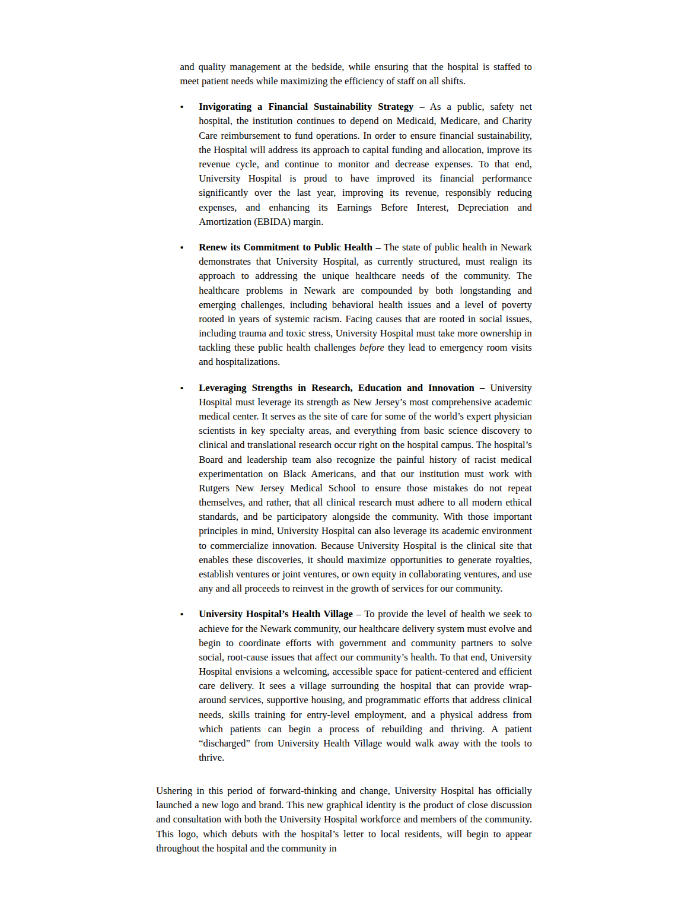and quality management at the bedside, while ensuring that the hospital is staffed to meet patient needs while maximizing the efficiency of staff on all shifts.
Invigorating a Financial Sustainability Strategy – As a public, safety net hospital, the institution continues to depend on Medicaid, Medicare, and Charity Care reimbursement to fund operations. In order to ensure financial sustainability, the Hospital will address its approach to capital funding and allocation, improve its revenue cycle, and continue to monitor and decrease expenses. To that end, University Hospital is proud to have improved its financial performance significantly over the last year, improving its revenue, responsibly reducing expenses, and enhancing its Earnings Before Interest, Depreciation and Amortization (EBIDA) margin.
Renew its Commitment to Public Health – The state of public health in Newark demonstrates that University Hospital, as currently structured, must realign its approach to addressing the unique healthcare needs of the community. The healthcare problems in Newark are compounded by both longstanding and emerging challenges, including behavioral health issues and a level of poverty rooted in years of systemic racism. Facing causes that are rooted in social issues, including trauma and toxic stress, University Hospital must take more ownership in tackling these public health challenges before they lead to emergency room visits and hospitalizations.
Leveraging Strengths in Research, Education and Innovation – University Hospital must leverage its strength as New Jersey’s most comprehensive academic medical center. It serves as the site of care for some of the world’s expert physician scientists in key specialty areas, and everything from basic science discovery to clinical and translational research occur right on the hospital campus. The hospital’s Board and leadership team also recognize the painful history of racist medical experimentation on Black Americans, and that our institution must work with Rutgers New Jersey Medical School to ensure those mistakes do not repeat themselves, and rather, that all clinical research must adhere to all modern ethical standards, and be participatory alongside the community. With those important principles in mind, University Hospital can also leverage its academic environment to commercialize innovation. Because University Hospital is the clinical site that enables these discoveries, it should maximize opportunities to generate royalties, establish ventures or joint ventures, or own equity in collaborating ventures, and use any and all proceeds to reinvest in the growth of services for our community.
University Hospital’s Health Village – To provide the level of health we seek to achieve for the Newark community, our healthcare delivery system must evolve and begin to coordinate efforts with government and community partners to solve social, root-cause issues that affect our community’s health. To that end, University Hospital envisions a welcoming, accessible space for patient-centered and efficient care delivery. It sees a village surrounding the hospital that can provide wrap-around services, supportive housing, and programmatic efforts that address clinical needs, skills training for entry-level employment, and a physical address from which patients can begin a process of rebuilding and thriving. A patient “discharged” from University Health Village would walk away with the tools to thrive.
Ushering in this period of forward-thinking and change, University Hospital has officially launched a new logo and brand. This new graphical identity is the product of close discussion and consultation with both the University Hospital workforce and members of the community. This logo, which debuts with the hospital’s letter to local residents, will begin to appear throughout the hospital and the community in